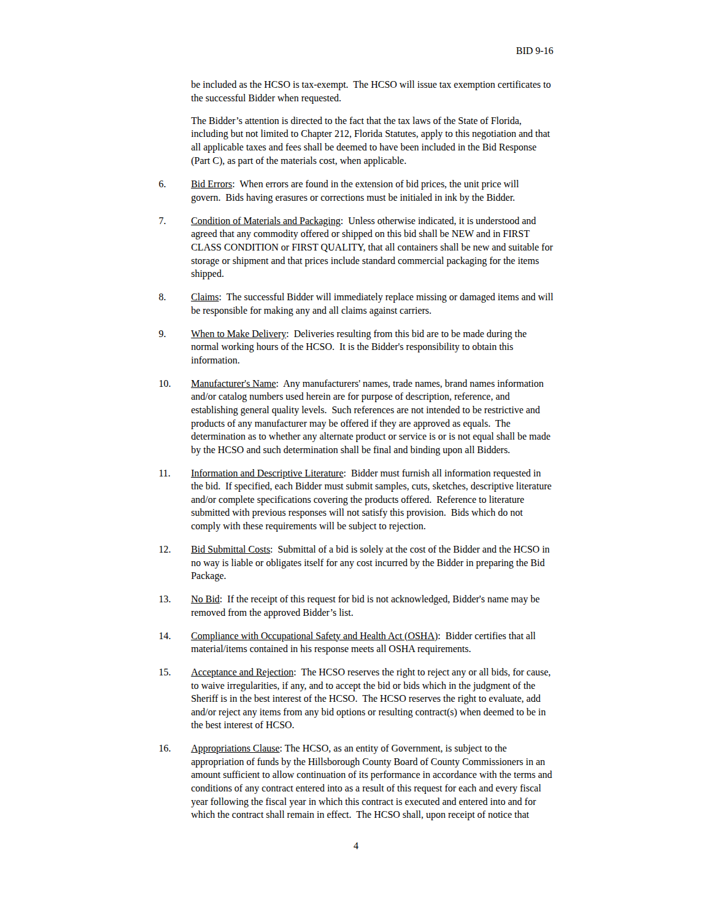BID 9-16
be included as the HCSO is tax-exempt. The HCSO will issue tax exemption certificates to the successful Bidder when requested.
The Bidder’s attention is directed to the fact that the tax laws of the State of Florida, including but not limited to Chapter 212, Florida Statutes, apply to this negotiation and that all applicable taxes and fees shall be deemed to have been included in the Bid Response (Part C), as part of the materials cost, when applicable.
6. Bid Errors: When errors are found in the extension of bid prices, the unit price will govern. Bids having erasures or corrections must be initialed in ink by the Bidder.
7. Condition of Materials and Packaging: Unless otherwise indicated, it is understood and agreed that any commodity offered or shipped on this bid shall be NEW and in FIRST CLASS CONDITION or FIRST QUALITY, that all containers shall be new and suitable for storage or shipment and that prices include standard commercial packaging for the items shipped.
8. Claims: The successful Bidder will immediately replace missing or damaged items and will be responsible for making any and all claims against carriers.
9. When to Make Delivery: Deliveries resulting from this bid are to be made during the normal working hours of the HCSO. It is the Bidder's responsibility to obtain this information.
10. Manufacturer's Name: Any manufacturers' names, trade names, brand names information and/or catalog numbers used herein are for purpose of description, reference, and establishing general quality levels. Such references are not intended to be restrictive and products of any manufacturer may be offered if they are approved as equals. The determination as to whether any alternate product or service is or is not equal shall be made by the HCSO and such determination shall be final and binding upon all Bidders.
11. Information and Descriptive Literature: Bidder must furnish all information requested in the bid. If specified, each Bidder must submit samples, cuts, sketches, descriptive literature and/or complete specifications covering the products offered. Reference to literature submitted with previous responses will not satisfy this provision. Bids which do not comply with these requirements will be subject to rejection.
12. Bid Submittal Costs: Submittal of a bid is solely at the cost of the Bidder and the HCSO in no way is liable or obligates itself for any cost incurred by the Bidder in preparing the Bid Package.
13. No Bid: If the receipt of this request for bid is not acknowledged, Bidder's name may be removed from the approved Bidder’s list.
14. Compliance with Occupational Safety and Health Act (OSHA): Bidder certifies that all material/items contained in his response meets all OSHA requirements.
15. Acceptance and Rejection: The HCSO reserves the right to reject any or all bids, for cause, to waive irregularities, if any, and to accept the bid or bids which in the judgment of the Sheriff is in the best interest of the HCSO. The HCSO reserves the right to evaluate, add and/or reject any items from any bid options or resulting contract(s) when deemed to be in the best interest of HCSO.
16. Appropriations Clause: The HCSO, as an entity of Government, is subject to the appropriation of funds by the Hillsborough County Board of County Commissioners in an amount sufficient to allow continuation of its performance in accordance with the terms and conditions of any contract entered into as a result of this request for each and every fiscal year following the fiscal year in which this contract is executed and entered into and for which the contract shall remain in effect. The HCSO shall, upon receipt of notice that
4